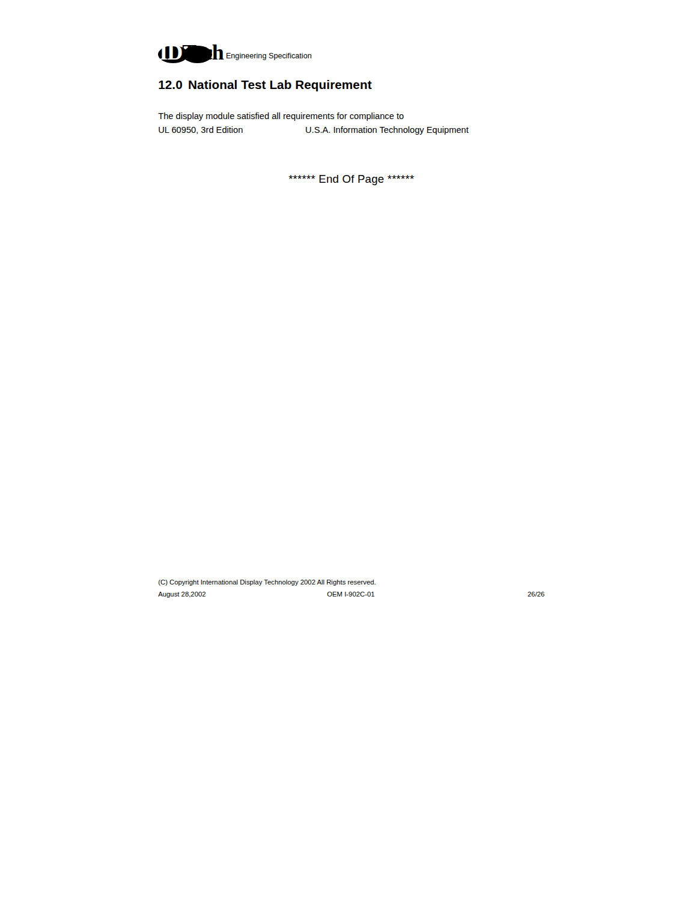ID Tech
Engineering Specification
12.0 National Test Lab Requirement
The display module satisfied all requirements for compliance to
UL 60950, 3rd Edition
U.S.A. Information Technology Equipment
****** End Of Page ******
(C) Copyright International Display Technology 2002 All Rights reserved.
August 28,2002
OEM I-902C-01
26/26